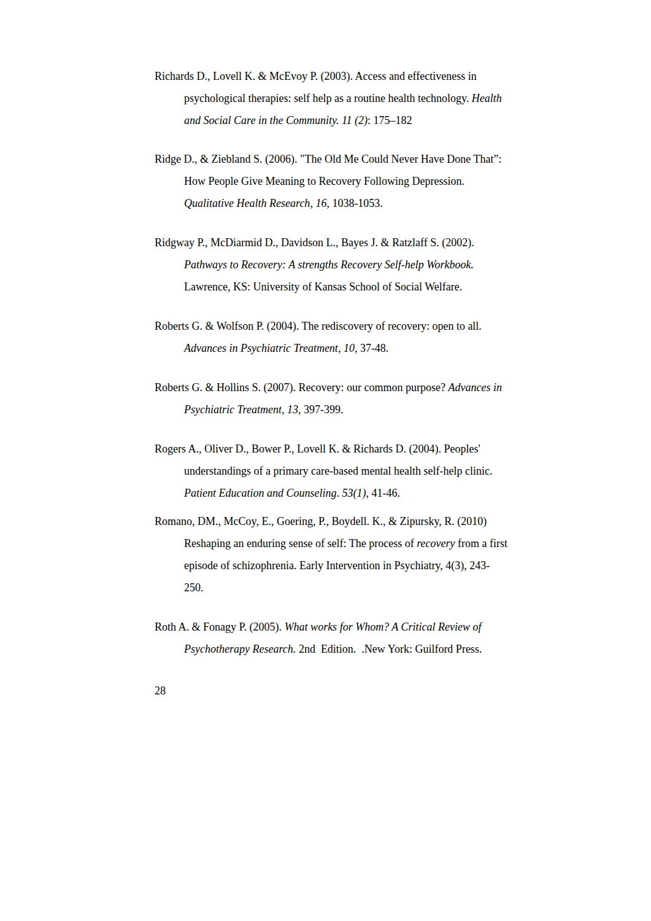Richards D., Lovell K. & McEvoy P. (2003). Access and effectiveness in psychological therapies: self help as a routine health technology. Health and Social Care in the Community. 11 (2): 175–182
Ridge D., & Ziebland S. (2006). "The Old Me Could Never Have Done That”: How People Give Meaning to Recovery Following Depression. Qualitative Health Research, 16, 1038-1053.
Ridgway P., McDiarmid D., Davidson L., Bayes J. & Ratzlaff S. (2002). Pathways to Recovery: A strengths Recovery Self-help Workbook. Lawrence, KS: University of Kansas School of Social Welfare.
Roberts G. & Wolfson P. (2004). The rediscovery of recovery: open to all. Advances in Psychiatric Treatment, 10, 37-48.
Roberts G. & Hollins S. (2007). Recovery: our common purpose? Advances in Psychiatric Treatment, 13, 397-399.
Rogers A., Oliver D., Bower P., Lovell K. & Richards D. (2004). Peoples' understandings of a primary care-based mental health self-help clinic. Patient Education and Counseling. 53(1), 41-46.
Romano, DM., McCoy, E., Goering, P., Boydell. K., & Zipursky, R. (2010) Reshaping an enduring sense of self: The process of recovery from a first episode of schizophrenia. Early Intervention in Psychiatry, 4(3), 243-250.
Roth A. & Fonagy P. (2005). What works for Whom? A Critical Review of Psychotherapy Research. 2nd Edition. .New York: Guilford Press.
28